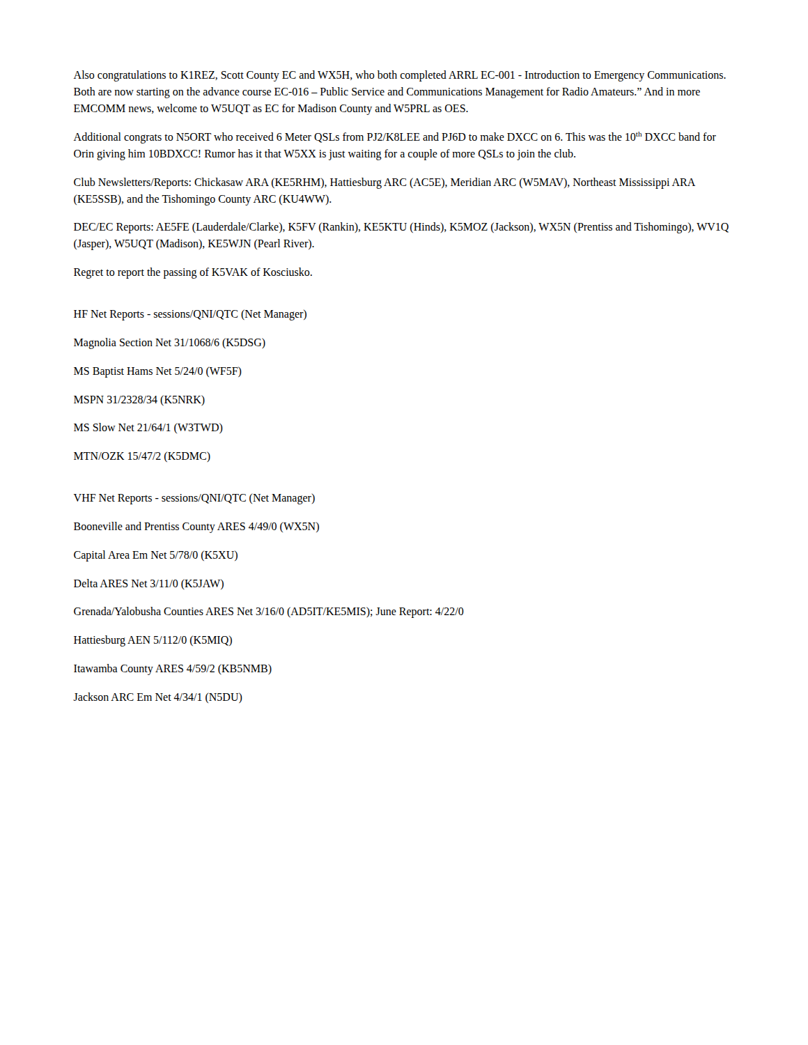Also congratulations to K1REZ, Scott County EC and WX5H, who both completed ARRL EC-001 - Introduction to Emergency Communications. Both are now starting on the advance course EC-016 – Public Service and Communications Management for Radio Amateurs.” And in more EMCOMM news, welcome to W5UQT as EC for Madison County and W5PRL as OES.
Additional congrats to N5ORT who received 6 Meter QSLs from PJ2/K8LEE and PJ6D to make DXCC on 6. This was the 10th DXCC band for Orin giving him 10BDXCC! Rumor has it that W5XX is just waiting for a couple of more QSLs to join the club.
Club Newsletters/Reports: Chickasaw ARA (KE5RHM), Hattiesburg ARC (AC5E), Meridian ARC (W5MAV), Northeast Mississippi ARA (KE5SSB), and the Tishomingo County ARC (KU4WW).
DEC/EC Reports: AE5FE (Lauderdale/Clarke), K5FV (Rankin), KE5KTU (Hinds), K5MOZ (Jackson), WX5N (Prentiss and Tishomingo), WV1Q (Jasper), W5UQT (Madison), KE5WJN (Pearl River).
Regret to report the passing of K5VAK of Kosciusko.
HF Net Reports - sessions/QNI/QTC (Net Manager)
Magnolia Section Net 31/1068/6 (K5DSG)
MS Baptist Hams Net 5/24/0 (WF5F)
MSPN 31/2328/34 (K5NRK)
MS Slow Net 21/64/1 (W3TWD)
MTN/OZK 15/47/2 (K5DMC)
VHF Net Reports - sessions/QNI/QTC (Net Manager)
Booneville and Prentiss County ARES 4/49/0 (WX5N)
Capital Area Em Net 5/78/0 (K5XU)
Delta ARES Net 3/11/0 (K5JAW)
Grenada/Yalobusha Counties ARES Net 3/16/0 (AD5IT/KE5MIS); June Report: 4/22/0
Hattiesburg AEN 5/112/0 (K5MIQ)
Itawamba County ARES 4/59/2 (KB5NMB)
Jackson ARC Em Net 4/34/1 (N5DU)